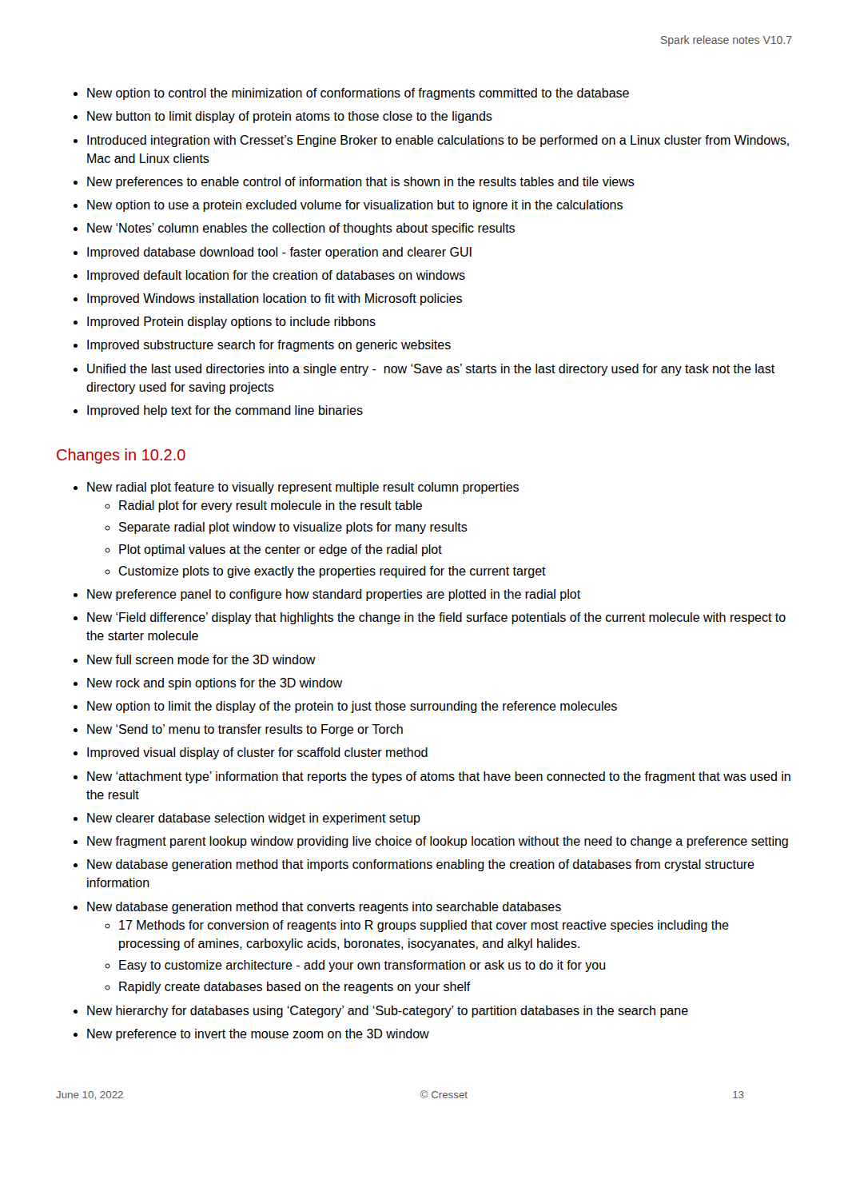Spark release notes V10.7
New option to control the minimization of conformations of fragments committed to the database
New button to limit display of protein atoms to those close to the ligands
Introduced integration with Cresset’s Engine Broker to enable calculations to be performed on a Linux cluster from Windows, Mac and Linux clients
New preferences to enable control of information that is shown in the results tables and tile views
New option to use a protein excluded volume for visualization but to ignore it in the calculations
New ‘Notes’ column enables the collection of thoughts about specific results
Improved database download tool - faster operation and clearer GUI
Improved default location for the creation of databases on windows
Improved Windows installation location to fit with Microsoft policies
Improved Protein display options to include ribbons
Improved substructure search for fragments on generic websites
Unified the last used directories into a single entry - now ‘Save as’ starts in the last directory used for any task not the last directory used for saving projects
Improved help text for the command line binaries
Changes in 10.2.0
New radial plot feature to visually represent multiple result column properties
Radial plot for every result molecule in the result table
Separate radial plot window to visualize plots for many results
Plot optimal values at the center or edge of the radial plot
Customize plots to give exactly the properties required for the current target
New preference panel to configure how standard properties are plotted in the radial plot
New ‘Field difference’ display that highlights the change in the field surface potentials of the current molecule with respect to the starter molecule
New full screen mode for the 3D window
New rock and spin options for the 3D window
New option to limit the display of the protein to just those surrounding the reference molecules
New ‘Send to’ menu to transfer results to Forge or Torch
Improved visual display of cluster for scaffold cluster method
New ‘attachment type’ information that reports the types of atoms that have been connected to the fragment that was used in the result
New clearer database selection widget in experiment setup
New fragment parent lookup window providing live choice of lookup location without the need to change a preference setting
New database generation method that imports conformations enabling the creation of databases from crystal structure information
New database generation method that converts reagents into searchable databases
17 Methods for conversion of reagents into R groups supplied that cover most reactive species including the processing of amines, carboxylic acids, boronates, isocyanates, and alkyl halides.
Easy to customize architecture - add your own transformation or ask us to do it for you
Rapidly create databases based on the reagents on your shelf
New hierarchy for databases using ‘Category’ and ‘Sub-category’ to partition databases in the search pane
New preference to invert the mouse zoom on the 3D window
June 10, 2022
© Cresset
13